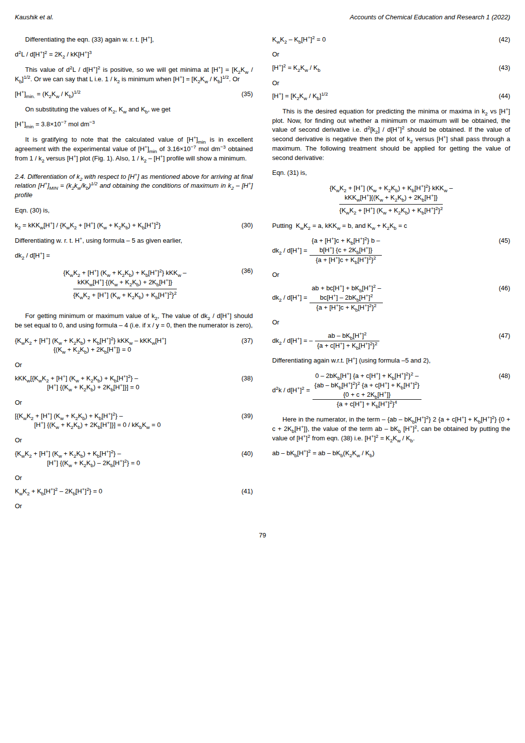Kaushik et al.
Accounts of Chemical Education and Research 1 (2022)
Differentiating the eqn. (33) again w. r. t. [H+],
d2L / d[H+]2 = 2K2 / kK[H+]3
This value of d2L / d[H+]2 is positive, so we will get minima at [H+] = [K2Kw / Kb]1/2. Or we can say that L i.e. 1 / k2 is minimum when [H+] = [K2Kw / Kb]1/2. Or
[H+]min. = (K2Kw / Kb)1/2
(35)
On substituting the values of K2, Kw and Kb, we get
[H+]min = 3.8×10−7 mol dm−3
It is gratifying to note that the calculated value of [H+]min is in excellent agreement with the experimental value of [H+]min of 3.16×10−7 mol dm−3 obtained from 1 / k2 versus [H+] plot (Fig. 1). Also, 1 / k2 – [H+] profile will show a minimum.
2.4. Differentiation of k2 with respect to [H+] as mentioned above for arriving at final relation [H+]MIN = (k2kw/kb)1/2 and obtaining the conditions of maximum in k2 – [H+] profile
Eqn. (30) is,
k2 = kKKw[H+] / {KwK2 + [H+] (Kw + K2Kb) + Kb[H+]2}
(30)
Differentiating w. r. t. H+, using formula – 5 as given earlier,
dk2 / d[H+] =
{KwK2 + [H+] (Kw + K2Kb) + Kb[H+]2} kKKw –
kKKw[H+] {(Kw + K2Kb) + 2Kb[H+]} {KwK2 + [H+] (Kw + K2Kb) + Kb[H+]2}2
(36)
For getting minimum or maximum value of k2, The value of dk2 / d[H+] should be set equal to 0, and using formula – 4 (i.e. if x / y = 0, then the numerator is zero),
{KwK2 + [H+] (Kw + K2Kb) + Kb[H+]2} kKKw – kKKw[H+]
{(Kw + K2Kb) + 2Kb[H+]} = 0
(37)
Or
kKKw[{KwK2 + [H+] (Kw + K2Kb) + Kb[H+]2} –
[H+] {(Kw + K2Kb) + 2Kb[H+]}] = 0
(38)
Or
[{KwK2 + [H+] (Kw + K2Kb) + Kb[H+]2} –
[H+] {(Kw + K2Kb) + 2Kb[H+]}] = 0 / kKbKw = 0
(39)
Or
{KwK2 + [H+] (Kw + K2Kb) + Kb[H+]2} –
[H+] {(Kw + K2Kb) – 2Kb[H+]2} = 0
(40)
Or
KwK2 + Kb[H+]2 – 2Kb[H+]2} = 0
(41)
Or
KwK2 – Kb[H+]2 = 0
(42)
Or
[H+]2 = K2Kw / Kb
(43)
Or
[H+] = [K2Kw / Kb]1/2
(44)
This is the desired equation for predicting the minima or maxima in k2 vs [H+] plot. Now, for finding out whether a minimum or maximum will be obtained, the value of second derivative i.e. d2[k2] / d[H+]2 should be obtained. If the value of second derivative is negative then the plot of k2 versus [H+] shall pass through a maximum. The following treatment should be applied for getting the value of second derivative:
Eqn. (31) is,
{KwK2 + [H+] (Kw + K2Kb) + Kb[H+]2} kKKw –
kKKw[H+]{(Kw + K2Kb) + 2Kb[H+]} {KwK2 + [H+] (Kw + K2Kb) + Kb[H+]2}2
Putting KwK2 = a, kKKw = b, and Kw + K2Kb = c
dk2 / d[H+] = {a + [H+]c + Kb[H+]2} b –
b[H+] {c + 2Kb[H+]} {a + [H+]c + Kb[H+]2}2
(45)
Or
dk2 / d[H+] = ab + bc[H+] + bKb[H+]2 –
bc[H+] – 2bKb[H+]2 {a + [H+]c + Kb[H+]2}2
(46)
Or
dk2 / d[H+] = – ab – bKb[H+]2 {a + c[H+] + Kb[H+]2}2
(47)
Differentiating again w.r.t. [H+] (using formula –5 and 2),
d2k / d[H+]2 = 0 – 2bKb[H+] {a + c[H+] + Kb[H+]2}2 –
{ab – bKb[H+]2}2 {a + c[H+] + Kb[H+]2}
{0 + c + 2Kb[H+]} {a + c[H+] + Kb[H+]2}4
(48)
Here in the numerator, in the term – {ab – bKb[H+]2} 2 {a + c[H+] + Kb[H+]2} {0 + c + 2Kb[H+]}, the value of the term ab – bKb [H+]2, can be obtained by putting the value of [H+]2 from eqn. (38) i.e. [H+]2 = K2Kw / Kb.
ab – bKb[H+]2 = ab – bKb(K2Kw / Kb)
79